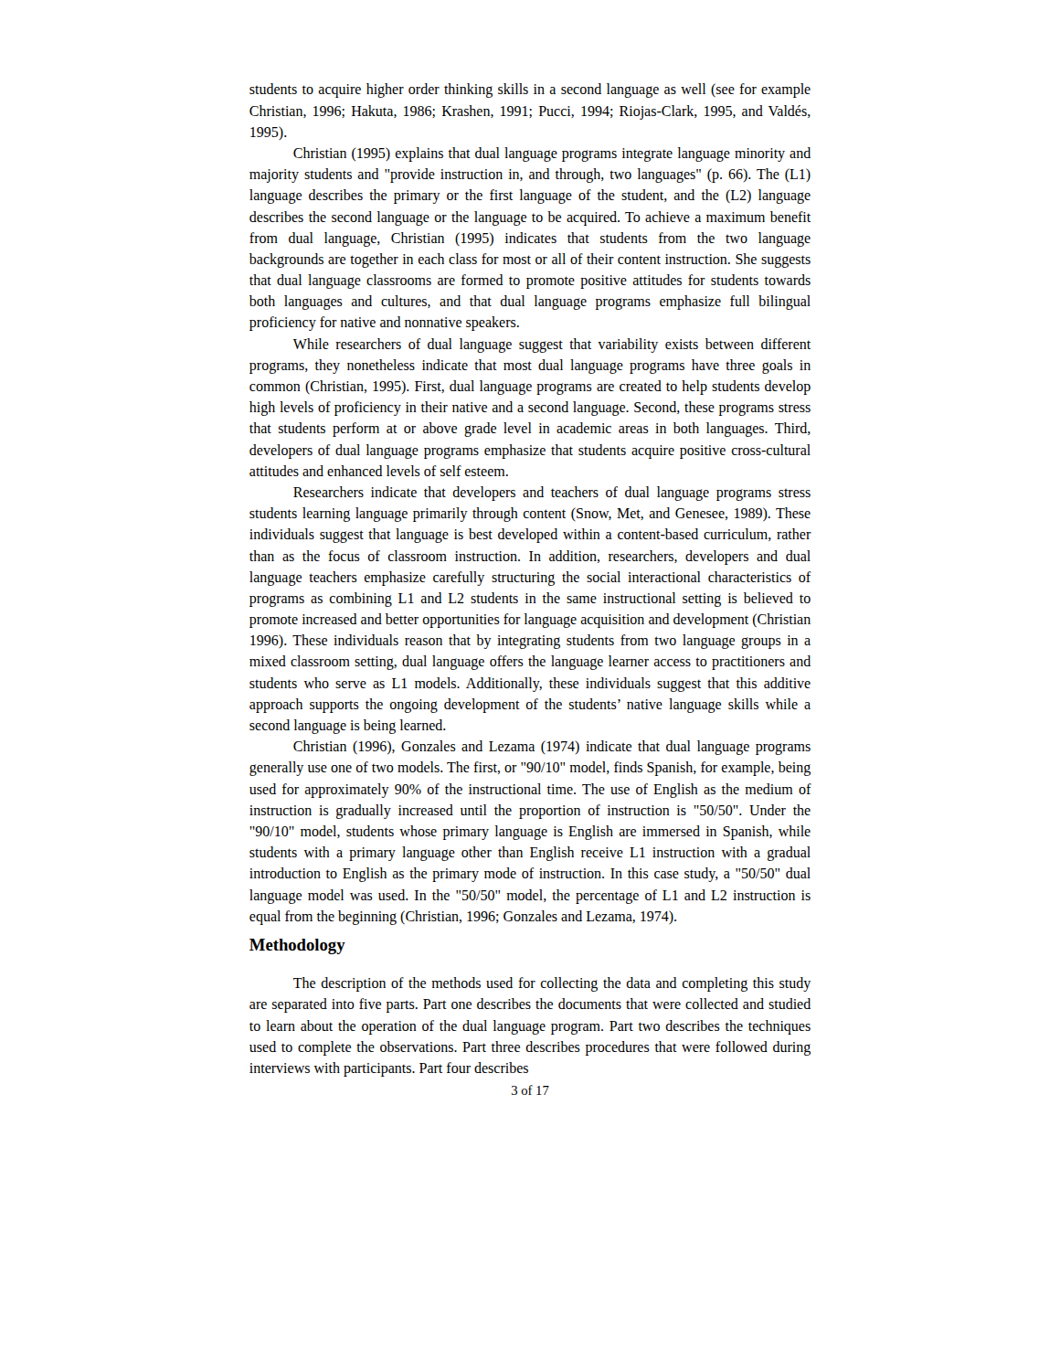students to acquire higher order thinking skills in a second language as well (see for example Christian, 1996; Hakuta, 1986; Krashen, 1991; Pucci, 1994; Riojas-Clark, 1995, and Valdés, 1995).
Christian (1995) explains that dual language programs integrate language minority and majority students and "provide instruction in, and through, two languages" (p. 66). The (L1) language describes the primary or the first language of the student, and the (L2) language describes the second language or the language to be acquired. To achieve a maximum benefit from dual language, Christian (1995) indicates that students from the two language backgrounds are together in each class for most or all of their content instruction. She suggests that dual language classrooms are formed to promote positive attitudes for students towards both languages and cultures, and that dual language programs emphasize full bilingual proficiency for native and nonnative speakers.
While researchers of dual language suggest that variability exists between different programs, they nonetheless indicate that most dual language programs have three goals in common (Christian, 1995). First, dual language programs are created to help students develop high levels of proficiency in their native and a second language. Second, these programs stress that students perform at or above grade level in academic areas in both languages. Third, developers of dual language programs emphasize that students acquire positive cross-cultural attitudes and enhanced levels of self esteem.
Researchers indicate that developers and teachers of dual language programs stress students learning language primarily through content (Snow, Met, and Genesee, 1989). These individuals suggest that language is best developed within a content-based curriculum, rather than as the focus of classroom instruction. In addition, researchers, developers and dual language teachers emphasize carefully structuring the social interactional characteristics of programs as combining L1 and L2 students in the same instructional setting is believed to promote increased and better opportunities for language acquisition and development (Christian 1996). These individuals reason that by integrating students from two language groups in a mixed classroom setting, dual language offers the language learner access to practitioners and students who serve as L1 models. Additionally, these individuals suggest that this additive approach supports the ongoing development of the students’ native language skills while a second language is being learned.
Christian (1996), Gonzales and Lezama (1974) indicate that dual language programs generally use one of two models. The first, or "90/10" model, finds Spanish, for example, being used for approximately 90% of the instructional time. The use of English as the medium of instruction is gradually increased until the proportion of instruction is "50/50". Under the "90/10" model, students whose primary language is English are immersed in Spanish, while students with a primary language other than English receive L1 instruction with a gradual introduction to English as the primary mode of instruction. In this case study, a "50/50" dual language model was used. In the "50/50" model, the percentage of L1 and L2 instruction is equal from the beginning (Christian, 1996; Gonzales and Lezama, 1974).
Methodology
The description of the methods used for collecting the data and completing this study are separated into five parts. Part one describes the documents that were collected and studied to learn about the operation of the dual language program. Part two describes the techniques used to complete the observations. Part three describes procedures that were followed during interviews with participants. Part four describes
3 of 17